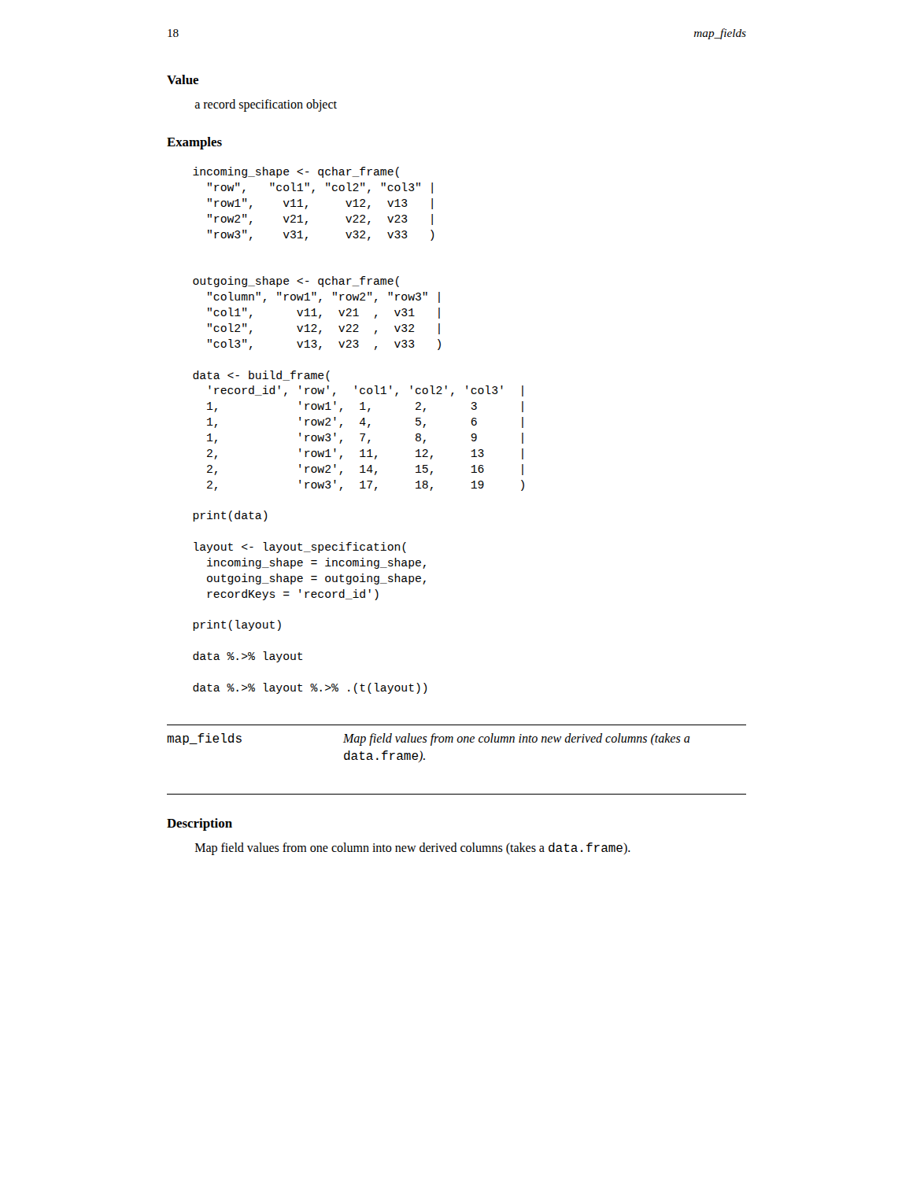18 map_fields
Value
a record specification object
Examples
incoming_shape <- qchar_frame(
  "row",   "col1", "col2", "col3" |
  "row1",    v11,     v12,  v13   |
  "row2",    v21,     v22,  v23   |
  "row3",    v31,     v32,  v33   )


outgoing_shape <- qchar_frame(
  "column", "row1", "row2", "row3" |
  "col1",      v11,  v21  ,  v31   |
  "col2",      v12,  v22  ,  v32   |
  "col3",      v13,  v23  ,  v33   )

data <- build_frame(
  'record_id', 'row',  'col1', 'col2', 'col3'  |
  1,           'row1',  1,      2,      3      |
  1,           'row2',  4,      5,      6      |
  1,           'row3',  7,      8,      9      |
  2,           'row1',  11,     12,     13     |
  2,           'row2',  14,     15,     16     |
  2,           'row3',  17,     18,     19     )

print(data)

layout <- layout_specification(
  incoming_shape = incoming_shape,
  outgoing_shape = outgoing_shape,
  recordKeys = 'record_id')

print(layout)

data %.>% layout

data %.>% layout %.>% .(t(layout))
map_fields Map field values from one column into new derived columns (takes a data.frame).
Description
Map field values from one column into new derived columns (takes a data.frame).